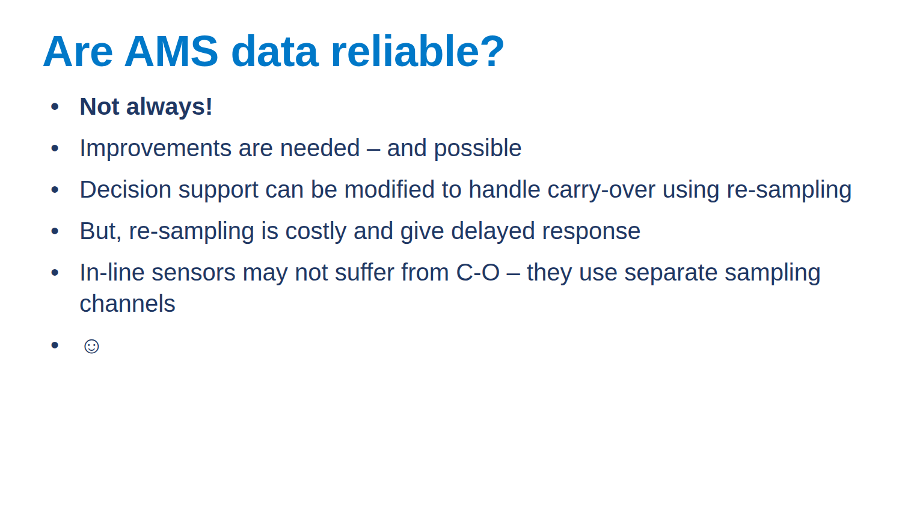Are AMS data reliable?
Not always!
Improvements are needed – and possible
Decision support can be modified to handle carry-over using re-sampling
But, re-sampling is costly and give delayed response
In-line sensors may not suffer from C-O – they use separate sampling channels
☺